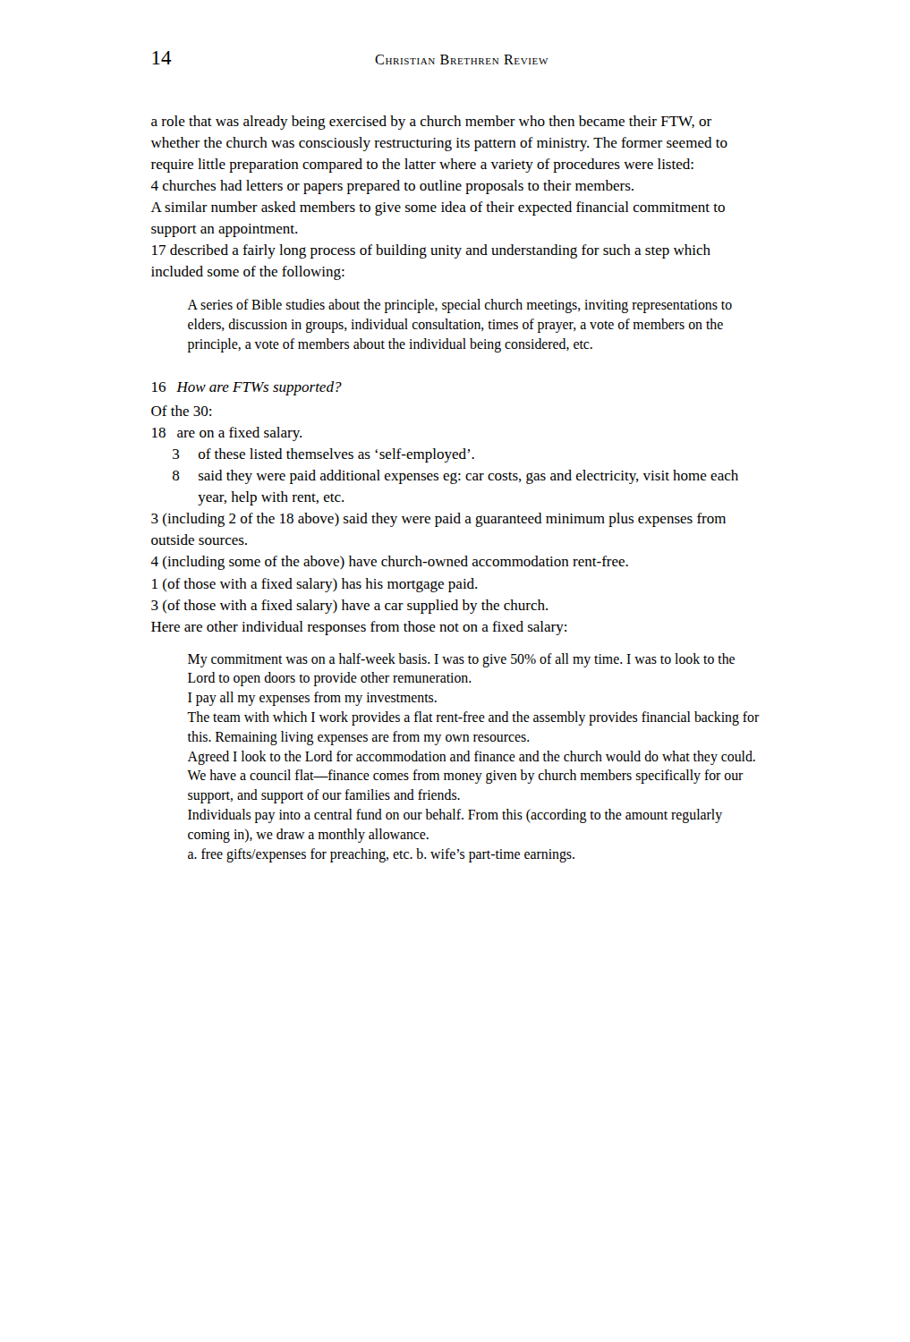14
Christian Brethren Review
a role that was already being exercised by a church member who then became their FTW, or whether the church was consciously restructuring its pattern of ministry. The former seemed to require little preparation compared to the latter where a variety of procedures were listed:
4 churches had letters or papers prepared to outline proposals to their members.
A similar number asked members to give some idea of their expected financial commitment to support an appointment.
17 described a fairly long process of building unity and understanding for such a step which included some of the following:
A series of Bible studies about the principle, special church meetings, inviting representations to elders, discussion in groups, individual consultation, times of prayer, a vote of members on the principle, a vote of members about the individual being considered, etc.
16 How are FTWs supported?
Of the 30:
18are on a fixed salary.
3of these listed themselves as ‘self-employed’.
8said they were paid additional expenses eg: car costs, gas and electricity, visit home each year, help with rent, etc.
3 (including 2 of the 18 above) said they were paid a guaranteed minimum plus expenses from outside sources.
4 (including some of the above) have church-owned accommodation rent-free.
1 (of those with a fixed salary) has his mortgage paid.
3 (of those with a fixed salary) have a car supplied by the church.
Here are other individual responses from those not on a fixed salary:
My commitment was on a half-week basis. I was to give 50% of all my time. I was to look to the Lord to open doors to provide other remuneration.
I pay all my expenses from my investments.
The team with which I work provides a flat rent-free and the assembly provides financial backing for this. Remaining living expenses are from my own resources.
Agreed I look to the Lord for accommodation and finance and the church would do what they could. We have a council flat—finance comes from money given by church members specifically for our support, and support of our families and friends.
Individuals pay into a central fund on our behalf. From this (according to the amount regularly coming in), we draw a monthly allowance.
a. free gifts/expenses for preaching, etc. b. wife’s part-time earnings.